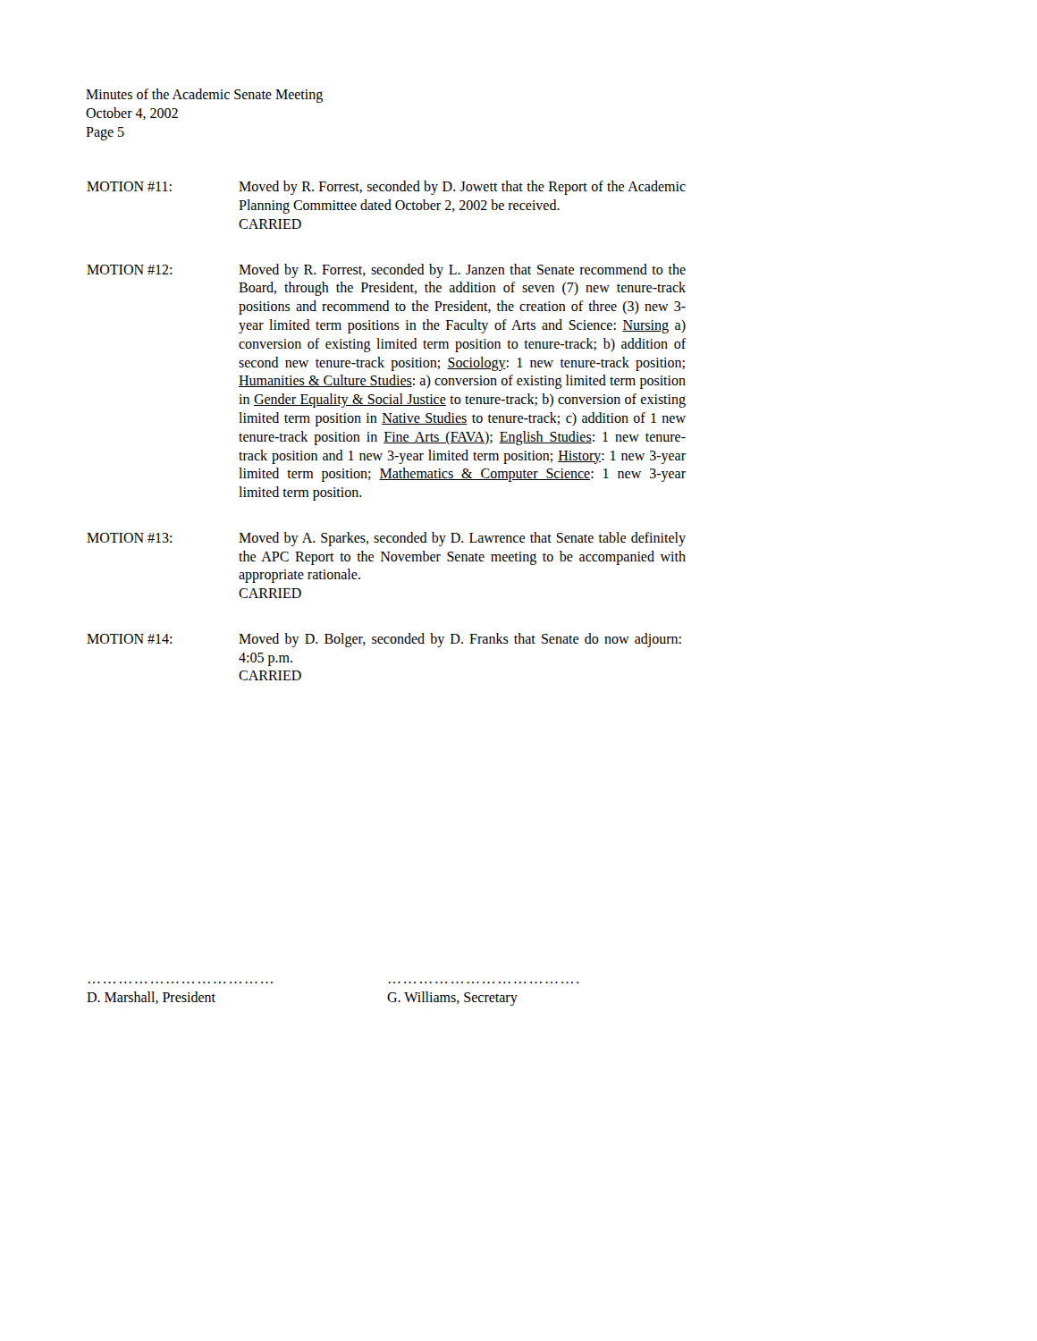Minutes of the Academic Senate Meeting
October 4, 2002
Page 5
| MOTION #11: | Moved by R. Forrest, seconded by D. Jowett that the Report of the Academic Planning Committee dated October 2, 2002 be received. CARRIED |
| MOTION #12: | Moved by R. Forrest, seconded by L. Janzen that Senate recommend to the Board, through the President, the addition of seven (7) new tenure-track positions and recommend to the President, the creation of three (3) new 3-year limited term positions in the Faculty of Arts and Science: Nursing a) conversion of existing limited term position to tenure-track; b) addition of second new tenure-track position; Sociology : 1 new tenure-track position; Humanities & Culture Studies : a) conversion of existing limited term position in Gender Equality & Social Justice to tenure-track; b) conversion of existing limited term position in Native Studies to tenure-track; c) addition of 1 new tenure-track position in Fine Arts (FAVA) ; English Studies : 1 new tenure-track position and 1 new 3-year limited term position; History : 1 new 3-year limited term position; Mathematics & Computer Science : 1 new 3-year limited term position. |
| MOTION #13: | Moved by A. Sparkes, seconded by D. Lawrence that Senate table definitely the APC Report to the November Senate meeting to be accompanied with appropriate rationale. CARRIED |
| MOTION #14: | Moved by D. Bolger, seconded by D. Franks that Senate do now adjourn: 4:05 p.m. CARRIED |
| ……………………………… D. Marshall, President | ………………………………. G. Williams, Secretary |